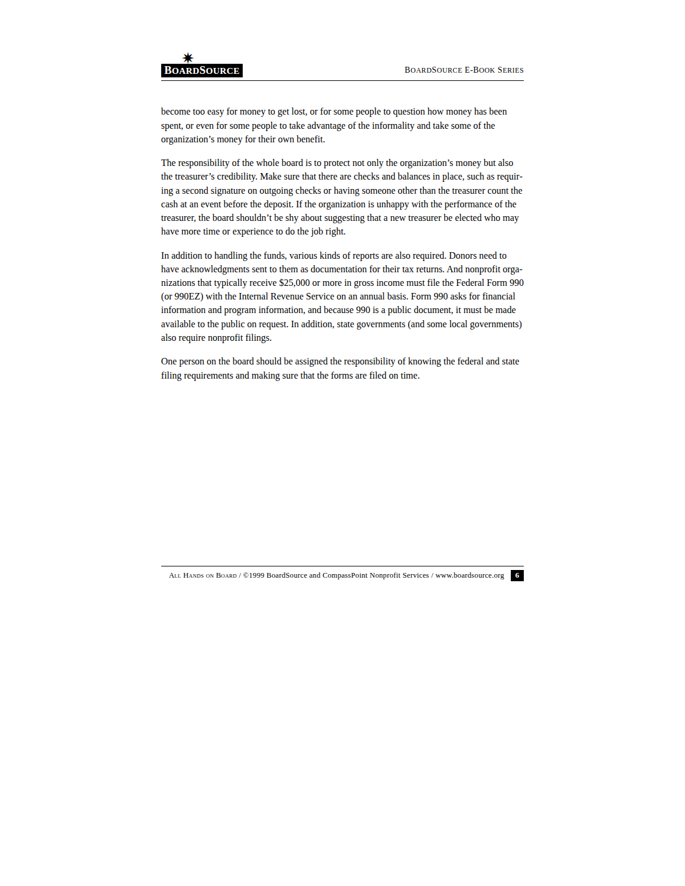✷
BoardSource
BOARDSOURCE E-BOOK SERIES
become too easy for money to get lost, or for some people to question how money has been spent, or even for some people to take advantage of the informality and take some of the organization’s money for their own benefit.
The responsibility of the whole board is to protect not only the organization’s money but also the treasurer’s credibility. Make sure that there are checks and balances in place, such as requiring a second signature on outgoing checks or having someone other than the treasurer count the cash at an event before the deposit. If the organization is unhappy with the per­formance of the treasurer, the board shouldn’t be shy about suggesting that a new treasurer be elected who may have more time or experience to do the job right.
In addition to handling the funds, various kinds of reports are also required. Donors need to have acknowledgments sent to them as documentation for their tax returns. And nonprofit organizations that typically receive $25,000 or more in gross income must file the Federal Form 990 (or 990EZ) with the Internal Revenue Service on an annual basis. Form 990 asks for financial information and program information, and because 990 is a public document, it must be made available to the public on request. In addition, state governments (and some local governments) also require nonprofit filings.
One person on the board should be assigned the responsibility of knowing the federal and state filing requirements and making sure that the forms are filed on time.
All Hands on Board / ©1999 BoardSource and CompassPoint Nonprofit Services / www.boardsource.org
6